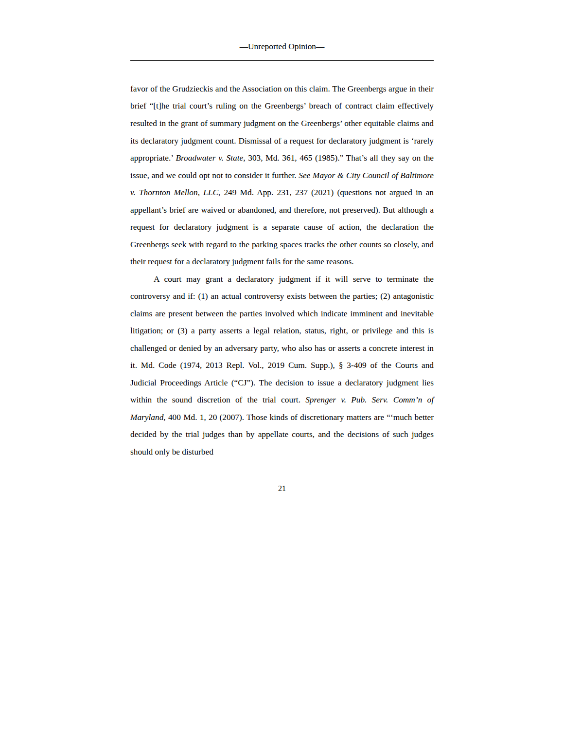—Unreported Opinion—
favor of the Grudzieckis and the Association on this claim. The Greenbergs argue in their brief “[t]he trial court’s ruling on the Greenbergs’ breach of contract claim effectively resulted in the grant of summary judgment on the Greenbergs’ other equitable claims and its declaratory judgment count. Dismissal of a request for declaratory judgment is ‘rarely appropriate.’ Broadwater v. State, 303, Md. 361, 465 (1985).” That’s all they say on the issue, and we could opt not to consider it further. See Mayor & City Council of Baltimore v. Thornton Mellon, LLC, 249 Md. App. 231, 237 (2021) (questions not argued in an appellant’s brief are waived or abandoned, and therefore, not preserved). But although a request for declaratory judgment is a separate cause of action, the declaration the Greenbergs seek with regard to the parking spaces tracks the other counts so closely, and their request for a declaratory judgment fails for the same reasons.
A court may grant a declaratory judgment if it will serve to terminate the controversy and if: (1) an actual controversy exists between the parties; (2) antagonistic claims are present between the parties involved which indicate imminent and inevitable litigation; or (3) a party asserts a legal relation, status, right, or privilege and this is challenged or denied by an adversary party, who also has or asserts a concrete interest in it. Md. Code (1974, 2013 Repl. Vol., 2019 Cum. Supp.), § 3-409 of the Courts and Judicial Proceedings Article (“CJ”). The decision to issue a declaratory judgment lies within the sound discretion of the trial court. Sprenger v. Pub. Serv. Comm’n of Maryland, 400 Md. 1, 20 (2007). Those kinds of discretionary matters are “‘much better decided by the trial judges than by appellate courts, and the decisions of such judges should only be disturbed
21